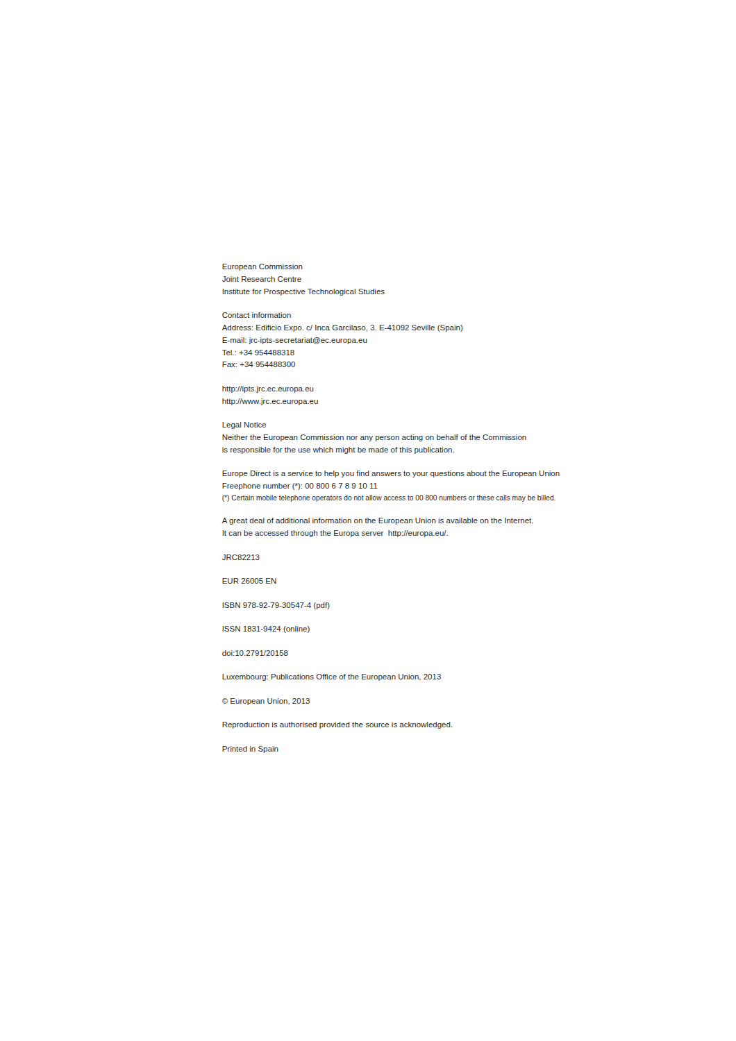European Commission
Joint Research Centre
Institute for Prospective Technological Studies
Contact information
Address: Edificio Expo. c/ Inca Garcilaso, 3. E-41092 Seville (Spain)
E-mail: jrc-ipts-secretariat@ec.europa.eu
Tel.: +34 954488318
Fax: +34 954488300
http://ipts.jrc.ec.europa.eu
http://www.jrc.ec.europa.eu
Legal Notice
Neither the European Commission nor any person acting on behalf of the Commission
is responsible for the use which might be made of this publication.
Europe Direct is a service to help you find answers to your questions about the European Union
Freephone number (*): 00 800 6 7 8 9 10 11
(*) Certain mobile telephone operators do not allow access to 00 800 numbers or these calls may be billed.
A great deal of additional information on the European Union is available on the Internet.
It can be accessed through the Europa server http://europa.eu/.
JRC82213
EUR 26005 EN
ISBN 978-92-79-30547-4 (pdf)
ISSN 1831-9424 (online)
doi:10.2791/20158
Luxembourg: Publications Office of the European Union, 2013
© European Union, 2013
Reproduction is authorised provided the source is acknowledged.
Printed in Spain